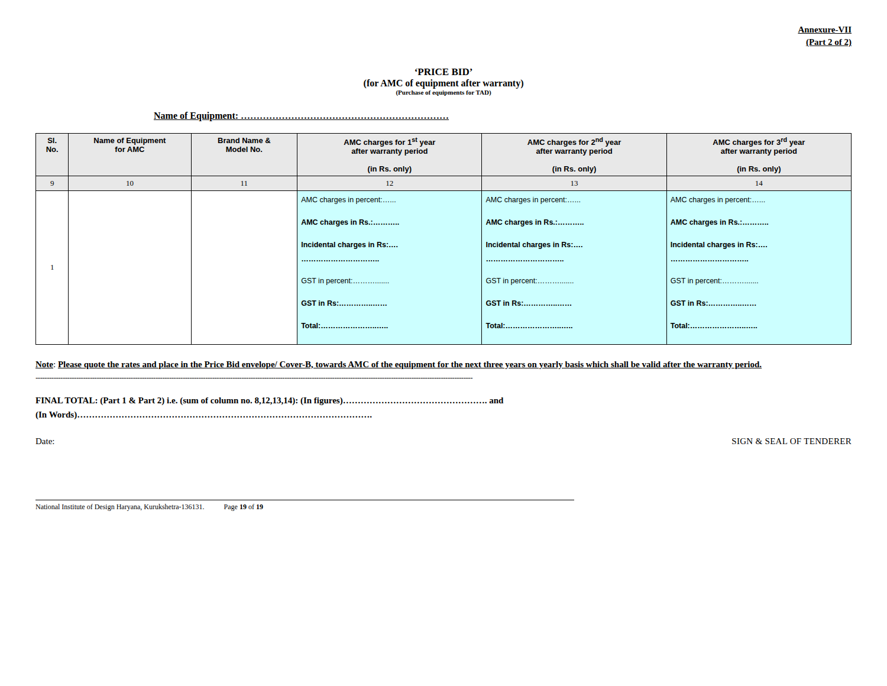Annexure-VII
(Part 2 of 2)
‘PRICE BID’
(for AMC of equipment after warranty)
(Purchase of equipments for TAD)
Name of Equipment: …………………………………………………………
| Sl. No. | Name of Equipment for AMC | Brand Name & Model No. | AMC charges for 1 st year after warranty period (in Rs. only) | AMC charges for 2 nd year after warranty period (in Rs. only) | AMC charges for 3 rd year after warranty period (in Rs. only) |
| --- | --- | --- | --- | --- | --- |
| 9 | 10 | 11 | 12 | 13 | 14 |
| 1 | | | AMC charges in percent:…... AMC charges in Rs.:……….. Incidental charges in Rs:…. ………………………….. GST in percent:………....... GST in Rs:…………..…… Total:…………………..….. | AMC charges in percent:…... AMC charges in Rs.:……….. Incidental charges in Rs:…. ………………………….. GST in percent:………....... GST in Rs:…………..…… Total:…………………..….. | AMC charges in percent:…... AMC charges in Rs.:……….. Incidental charges in Rs:…. ………………………….. GST in percent:………....... GST in Rs:…………..…… Total:…………………..….. |
Note: Please quote the rates and place in the Price Bid envelope/ Cover-B, towards AMC of the equipment for the next three years on yearly basis which shall be valid after the warranty period.
-------------------------------------------------------------------------------------------------------------------------------------------------------------------------------------------------
FINAL TOTAL: (Part 1 & Part 2) i.e. (sum of column no. 8,12,13,14): (In figures)…………………………………………. and
(In Words)……………………………………………………………………………………….
Date:
SIGN & SEAL OF TENDERER
National Institute of Design Haryana, Kurukshetra-136131. Page 19 of 19